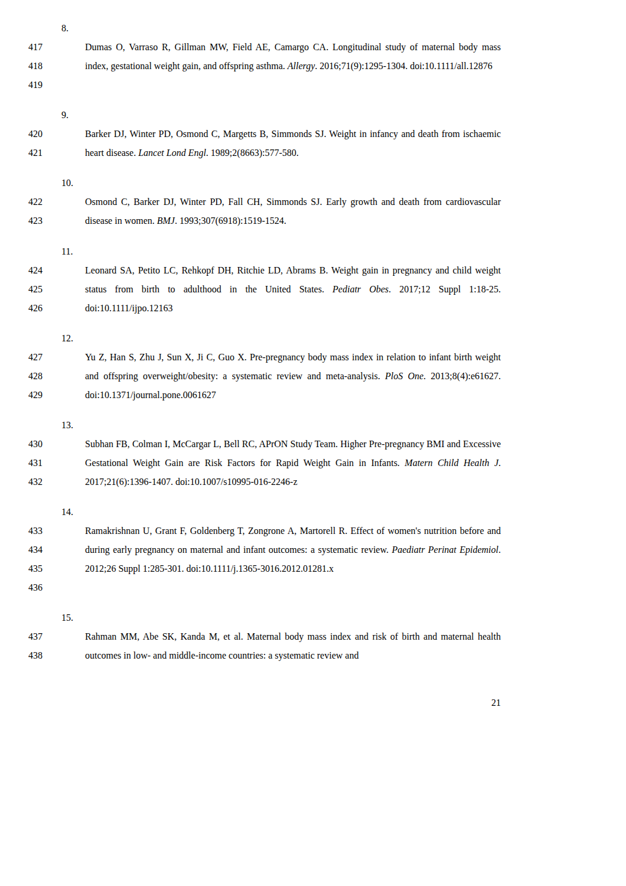417
418
419 Dumas O, Varraso R, Gillman MW, Field AE, Camargo CA. Longitudinal study of maternal body mass index, gestational weight gain, and offspring asthma. Allergy. 2016;71(9):1295-1304. doi:10.1111/all.12876
420
421 Barker DJ, Winter PD, Osmond C, Margetts B, Simmonds SJ. Weight in infancy and death from ischaemic heart disease. Lancet Lond Engl. 1989;2(8663):577-580.
422
423 Osmond C, Barker DJ, Winter PD, Fall CH, Simmonds SJ. Early growth and death from cardiovascular disease in women. BMJ. 1993;307(6918):1519-1524.
424
425
426 Leonard SA, Petito LC, Rehkopf DH, Ritchie LD, Abrams B. Weight gain in pregnancy and child weight status from birth to adulthood in the United States. Pediatr Obes. 2017;12 Suppl 1:18-25. doi:10.1111/ijpo.12163
427
428
429 Yu Z, Han S, Zhu J, Sun X, Ji C, Guo X. Pre-pregnancy body mass index in relation to infant birth weight and offspring overweight/obesity: a systematic review and meta-analysis. PloS One. 2013;8(4):e61627. doi:10.1371/journal.pone.0061627
430
431
432 Subhan FB, Colman I, McCargar L, Bell RC, APrON Study Team. Higher Pre-pregnancy BMI and Excessive Gestational Weight Gain are Risk Factors for Rapid Weight Gain in Infants. Matern Child Health J. 2017;21(6):1396-1407. doi:10.1007/s10995-016-2246-z
433
434
435
436 Ramakrishnan U, Grant F, Goldenberg T, Zongrone A, Martorell R. Effect of women's nutrition before and during early pregnancy on maternal and infant outcomes: a systematic review. Paediatr Perinat Epidemiol. 2012;26 Suppl 1:285-301. doi:10.1111/j.1365-3016.2012.01281.x
437
438 Rahman MM, Abe SK, Kanda M, et al. Maternal body mass index and risk of birth and maternal health outcomes in low- and middle-income countries: a systematic review and
21